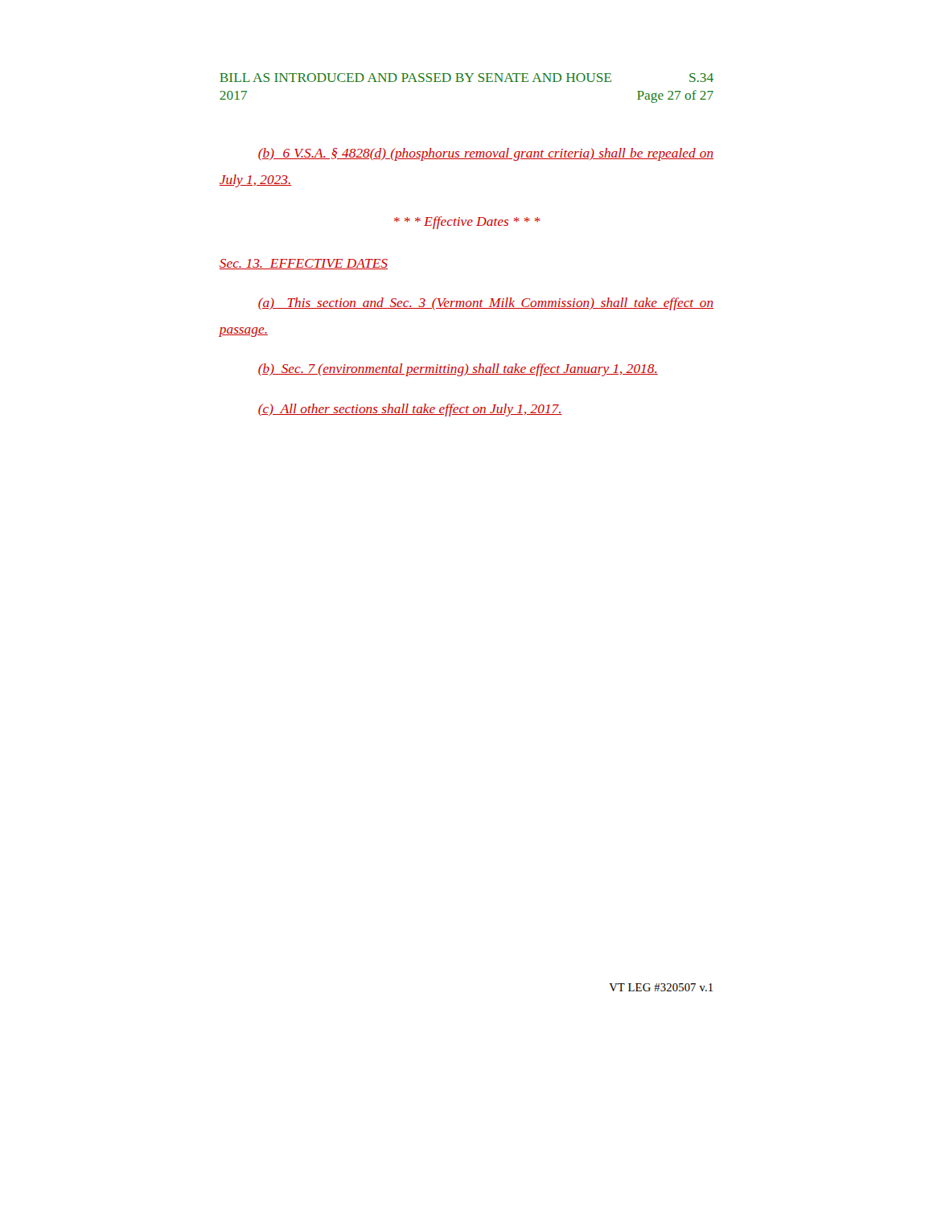BILL AS INTRODUCED AND PASSED BY SENATE AND HOUSE 2017
S.34 Page 27 of 27
(b) 6 V.S.A. § 4828(d) (phosphorus removal grant criteria) shall be repealed on July 1, 2023.
* * * Effective Dates * * *
Sec. 13. EFFECTIVE DATES
(a) This section and Sec. 3 (Vermont Milk Commission) shall take effect on passage.
(b) Sec. 7 (environmental permitting) shall take effect January 1, 2018.
(c) All other sections shall take effect on July 1, 2017.
VT LEG #320507 v.1